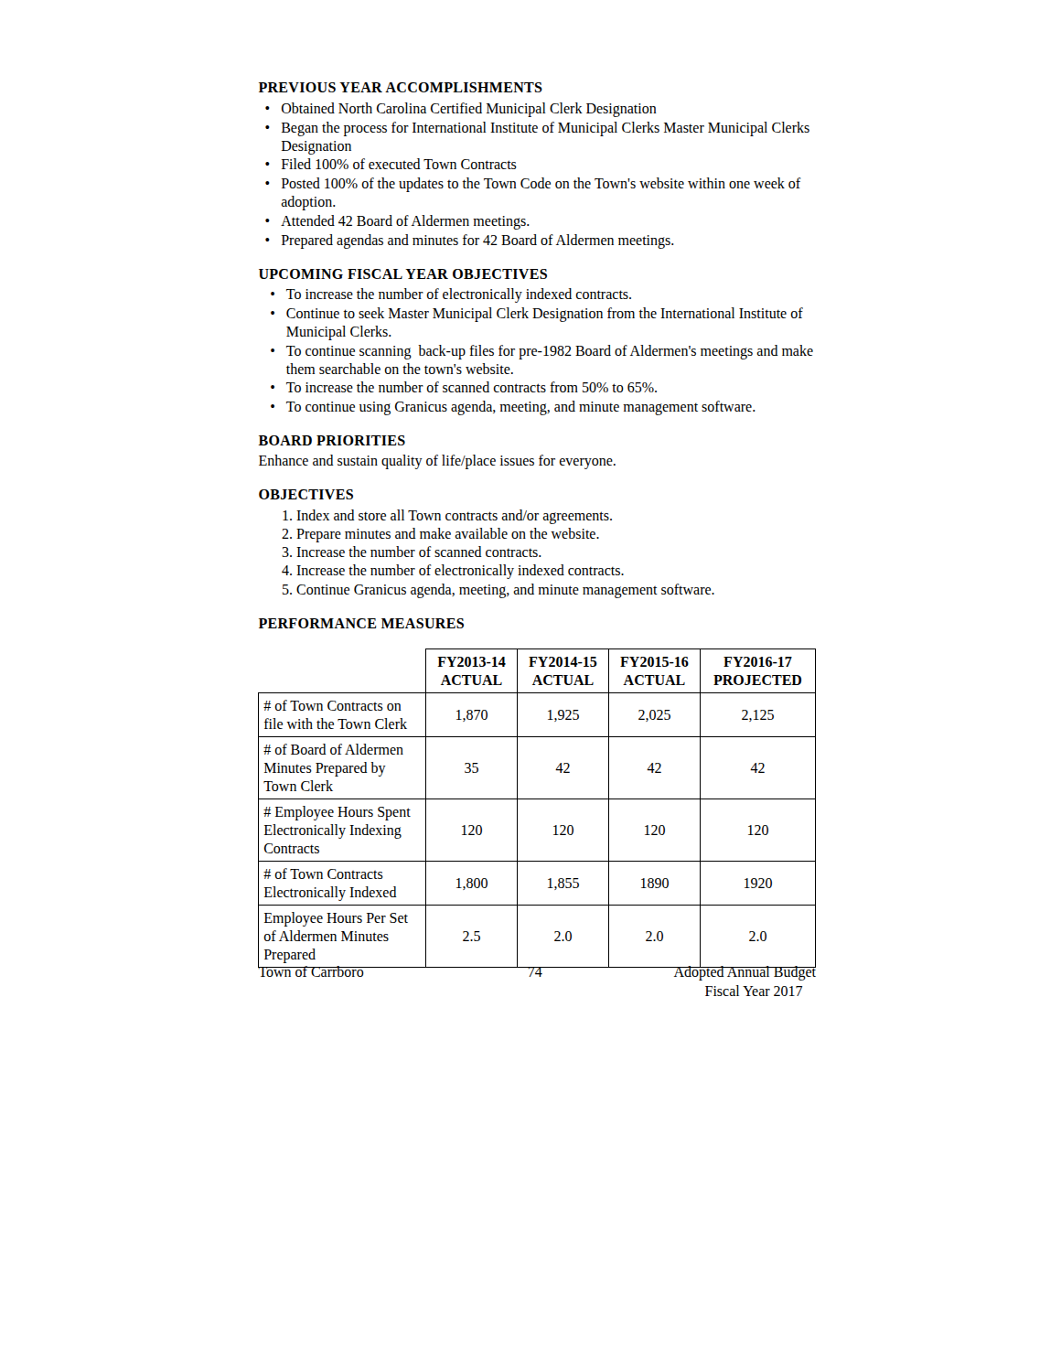PREVIOUS YEAR ACCOMPLISHMENTS
Obtained North Carolina Certified Municipal Clerk Designation
Began the process for International Institute of Municipal Clerks Master Municipal Clerks Designation
Filed 100% of executed Town Contracts
Posted 100% of the updates to the Town Code on the Town's website within one week of adoption.
Attended 42 Board of Aldermen meetings.
Prepared agendas and minutes for 42 Board of Aldermen meetings.
UPCOMING FISCAL YEAR OBJECTIVES
To increase the number of electronically indexed contracts.
Continue to seek Master Municipal Clerk Designation from the International Institute of Municipal Clerks.
To continue scanning back-up files for pre-1982 Board of Aldermen's meetings and make them searchable on the town's website.
To increase the number of scanned contracts from 50% to 65%.
To continue using Granicus agenda, meeting, and minute management software.
BOARD PRIORITIES
Enhance and sustain quality of life/place issues for everyone.
OBJECTIVES
Index and store all Town contracts and/or agreements.
Prepare minutes and make available on the website.
Increase the number of scanned contracts.
Increase the number of electronically indexed contracts.
Continue Granicus agenda, meeting, and minute management software.
PERFORMANCE MEASURES
| | FY2013-14 ACTUAL | FY2014-15 ACTUAL | FY2015-16 ACTUAL | FY2016-17 PROJECTED |
| --- | --- | --- | --- | --- |
| # of Town Contracts on file with the Town Clerk | 1,870 | 1,925 | 2,025 | 2,125 |
| # of Board of Aldermen Minutes Prepared by Town Clerk | 35 | 42 | 42 | 42 |
| # Employee Hours Spent Electronically Indexing Contracts | 120 | 120 | 120 | 120 |
| # of Town Contracts Electronically Indexed | 1,800 | 1,855 | 1890 | 1920 |
| Employee Hours Per Set of Aldermen Minutes Prepared | 2.5 | 2.0 | 2.0 | 2.0 |
Town of Carrboro
74
Adopted Annual Budget
Fiscal Year 2017